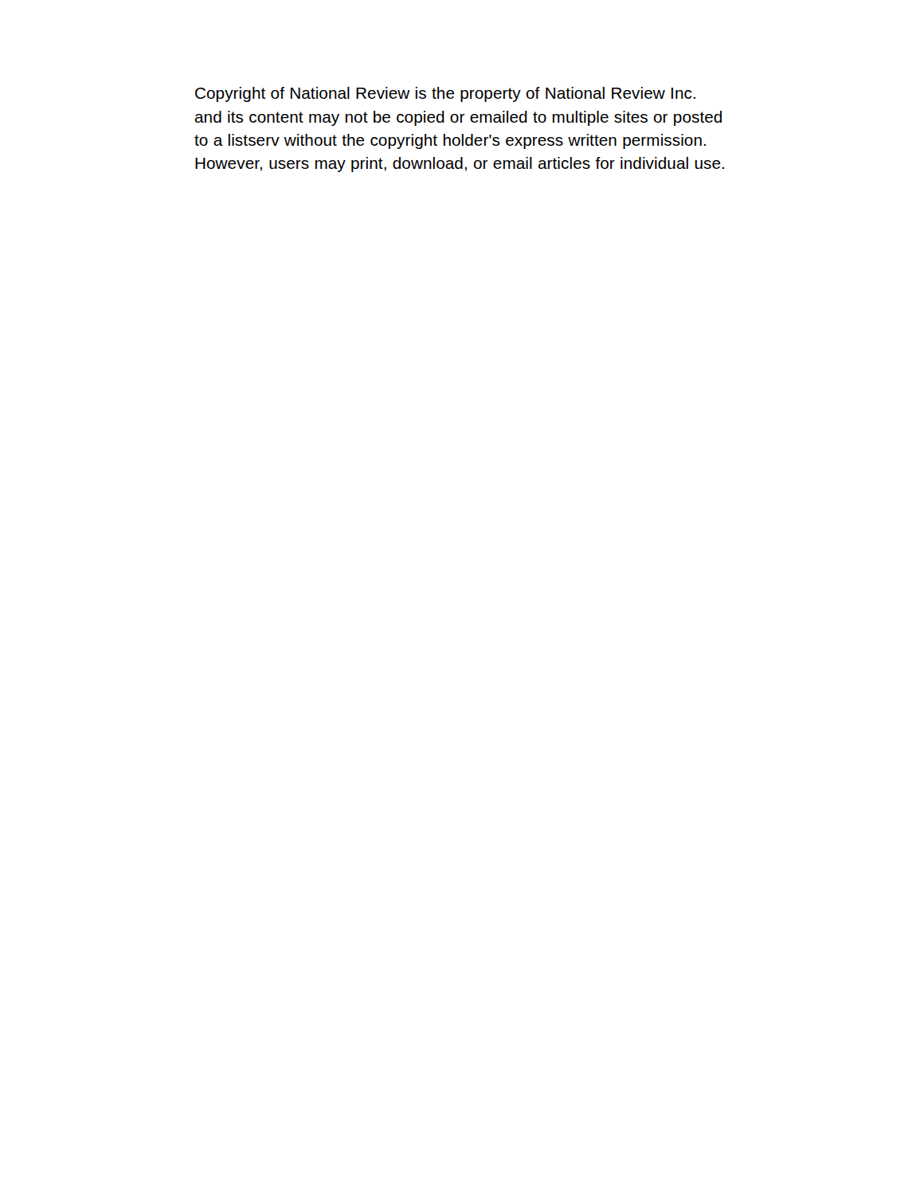Copyright of National Review is the property of National Review Inc. and its content may not be copied or emailed to multiple sites or posted to a listserv without the copyright holder's express written permission. However, users may print, download, or email articles for individual use.